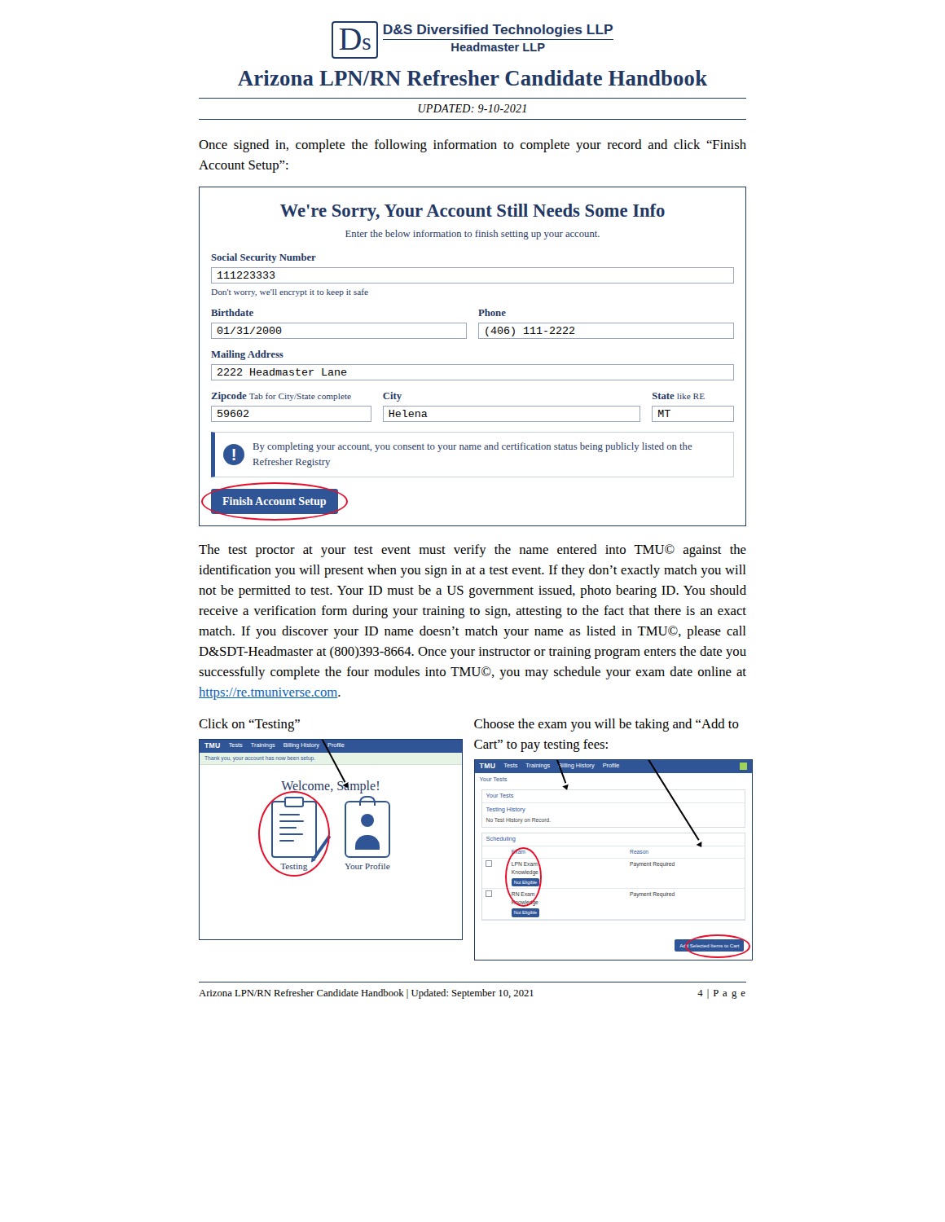Ds D&S Diversified Technologies LLP Headmaster LLP
Arizona LPN/RN Refresher Candidate Handbook
UPDATED: 9-10-2021
Once signed in, complete the following information to complete your record and click “Finish Account Setup”:
We're Sorry, Your Account Still Needs Some Info
Enter the below information to finish setting up your account.
Social Security Number
111223333
Don't worry, we'll encrypt it to keep it safe
Birthdate
01/31/2000
Phone
(406) 111-2222
Mailing Address
2222 Headmaster Lane
Zipcode Tab for City/State complete
59602
City
Helena
State like RE
MT
!
By completing your account, you consent to your name and certification status being publicly listed on the Refresher Registry
Finish Account Setup
The test proctor at your test event must verify the name entered into TMU© against the identification you will present when you sign in at a test event. If they don’t exactly match you will not be permitted to test. Your ID must be a US government issued, photo bearing ID. You should receive a verification form during your training to sign, attesting to the fact that there is an exact match. If you discover your ID name doesn’t match your name as listed in TMU©, please call D&SDT-Headmaster at (800)393-8664. Once your instructor or training program enters the date you successfully complete the four modules into TMU©, you may schedule your exam date online at https://re.tmuniverse.com.
Click on “Testing”
TMU Tests Trainings Billing History Profile
Thank you, your account has now been setup.
Welcome, Sample!
Testing
Your Profile
Choose the exam you will be taking and “Add to Cart” to pay testing fees:
TMU Tests Trainings Billing History Profile
Your Tests
Your Tests
Testing History
No Test History on Record.
Scheduling
| | Exam | Reason |
| --- | --- | --- |
| | LPN Exam Knowledge Not Eligible | Payment Required |
| | RN Exam Knowledge Not Eligible | Payment Required |
Add Selected Items to Cart
Arizona LPN/RN Refresher Candidate Handbook | Updated: September 10, 2021
4 | P a g e